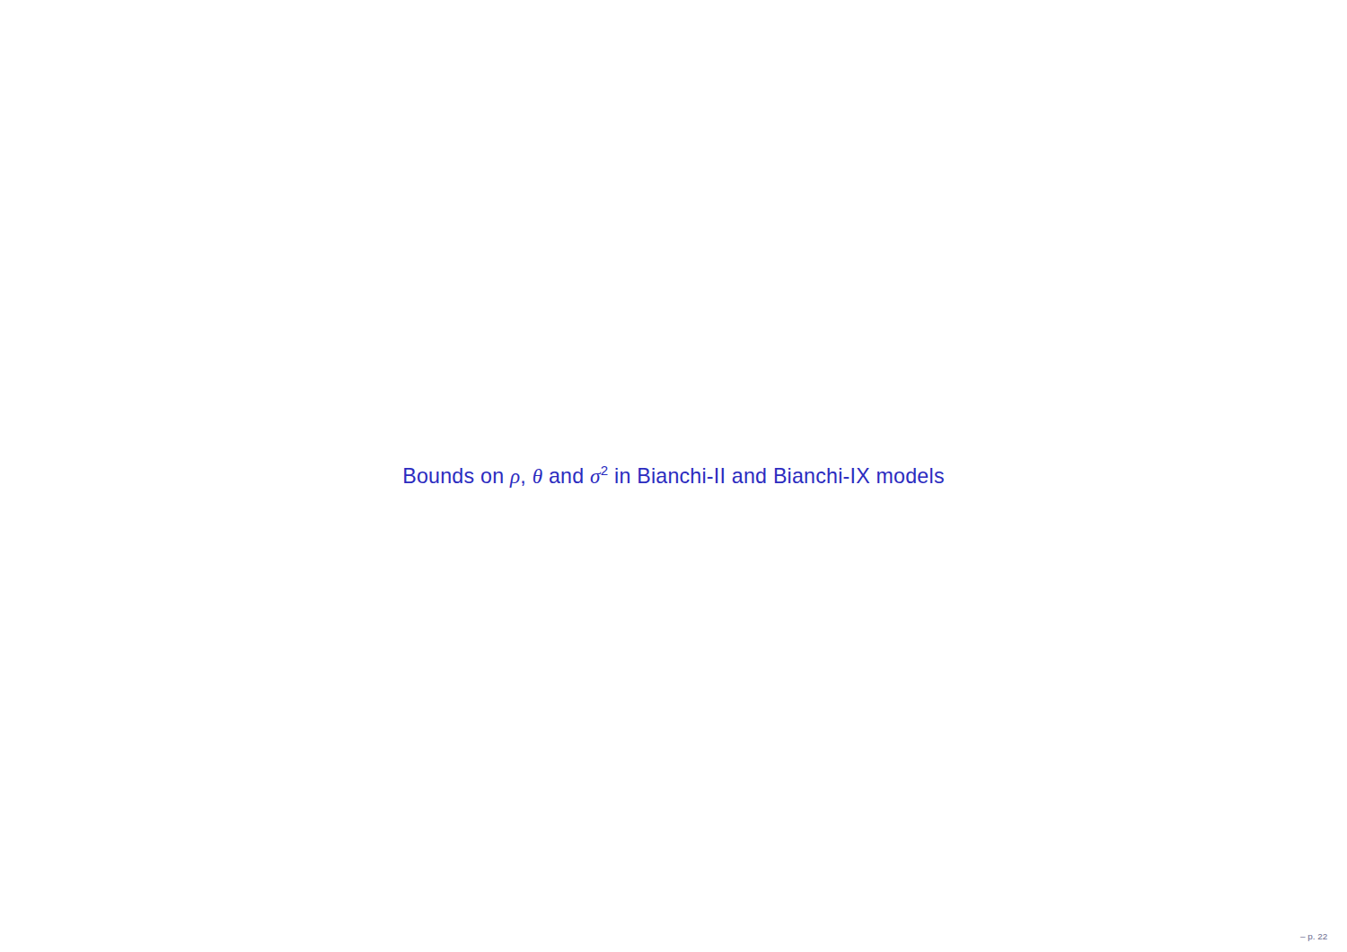Bounds on ρ, θ and σ2 in Bianchi-II and Bianchi-IX models
– p. 22